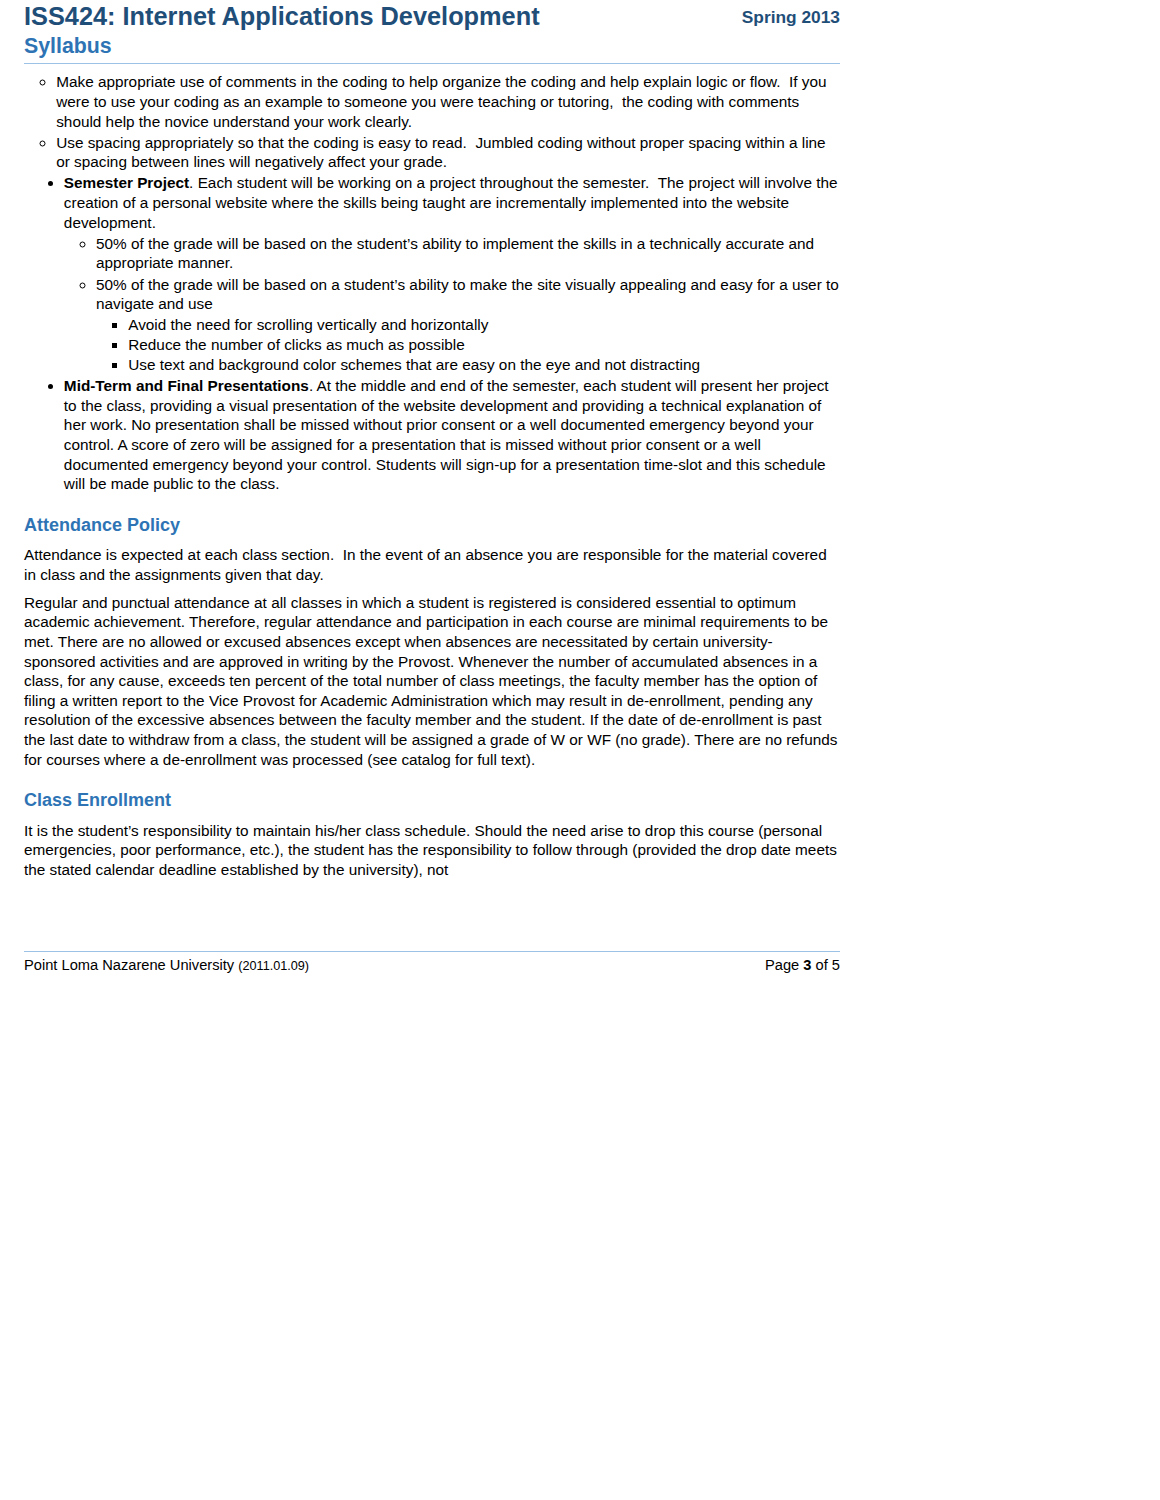Spring 2013
ISS424: Internet Applications Development
Syllabus
Make appropriate use of comments in the coding to help organize the coding and help explain logic or flow. If you were to use your coding as an example to someone you were teaching or tutoring, the coding with comments should help the novice understand your work clearly.
Use spacing appropriately so that the coding is easy to read. Jumbled coding without proper spacing within a line or spacing between lines will negatively affect your grade.
Semester Project. Each student will be working on a project throughout the semester. The project will involve the creation of a personal website where the skills being taught are incrementally implemented into the website development.
50% of the grade will be based on the student’s ability to implement the skills in a technically accurate and appropriate manner.
50% of the grade will be based on a student’s ability to make the site visually appealing and easy for a user to navigate and use
Avoid the need for scrolling vertically and horizontally
Reduce the number of clicks as much as possible
Use text and background color schemes that are easy on the eye and not distracting
Mid-Term and Final Presentations. At the middle and end of the semester, each student will present her project to the class, providing a visual presentation of the website development and providing a technical explanation of her work. No presentation shall be missed without prior consent or a well documented emergency beyond your control. A score of zero will be assigned for a presentation that is missed without prior consent or a well documented emergency beyond your control. Students will sign-up for a presentation time-slot and this schedule will be made public to the class.
Attendance Policy
Attendance is expected at each class section. In the event of an absence you are responsible for the material covered in class and the assignments given that day.
Regular and punctual attendance at all classes in which a student is registered is considered essential to optimum academic achievement. Therefore, regular attendance and participation in each course are minimal requirements to be met. There are no allowed or excused absences except when absences are necessitated by certain university-sponsored activities and are approved in writing by the Provost. Whenever the number of accumulated absences in a class, for any cause, exceeds ten percent of the total number of class meetings, the faculty member has the option of filing a written report to the Vice Provost for Academic Administration which may result in de-enrollment, pending any resolution of the excessive absences between the faculty member and the student. If the date of de-enrollment is past the last date to withdraw from a class, the student will be assigned a grade of W or WF (no grade). There are no refunds for courses where a de-enrollment was processed (see catalog for full text).
Class Enrollment
It is the student’s responsibility to maintain his/her class schedule. Should the need arise to drop this course (personal emergencies, poor performance, etc.), the student has the responsibility to follow through (provided the drop date meets the stated calendar deadline established by the university), not
Point Loma Nazarene University (2011.01.09) Page 3 of 5